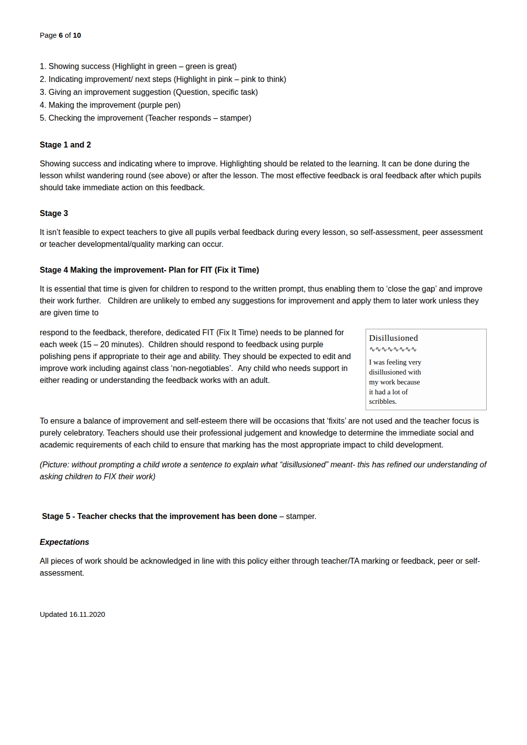Page 6 of 10
1. Showing success (Highlight in green – green is great)
2. Indicating improvement/ next steps (Highlight in pink – pink to think)
3. Giving an improvement suggestion (Question, specific task)
4. Making the improvement (purple pen)
5. Checking the improvement (Teacher responds – stamper)
Stage 1 and 2
Showing success and indicating where to improve. Highlighting should be related to the learning. It can be done during the lesson whilst wandering round (see above) or after the lesson. The most effective feedback is oral feedback after which pupils should take immediate action on this feedback.
Stage 3
It isn’t feasible to expect teachers to give all pupils verbal feedback during every lesson, so self-assessment, peer assessment or teacher developmental/quality marking can occur.
Stage 4 Making the improvement- Plan for FIT (Fix it Time)
It is essential that time is given for children to respond to the written prompt, thus enabling them to ‘close the gap’ and improve their work further. Children are unlikely to embed any suggestions for improvement and apply them to later work unless they are given time to
Disillusioned ∿∿∿∿∿∿∿∿ I was feeling very
disillusioned with
my work because
it had a lot of
scribbles.
respond to the feedback, therefore, dedicated FIT (Fix It Time) needs to be planned for each week (15 – 20 minutes). Children should respond to feedback using purple polishing pens if appropriate to their age and ability. They should be expected to edit and improve work including against class ‘non-negotiables’. Any child who needs support in either reading or understanding the feedback works with an adult.
To ensure a balance of improvement and self-esteem there will be occasions that ‘fixits’ are not used and the teacher focus is purely celebratory. Teachers should use their professional judgement and knowledge to determine the immediate social and academic requirements of each child to ensure that marking has the most appropriate impact to child development.
(Picture: without prompting a child wrote a sentence to explain what “disillusioned” meant- this has refined our understanding of asking children to FIX their work)
Stage 5 - Teacher checks that the improvement has been done – stamper.
Expectations
All pieces of work should be acknowledged in line with this policy either through teacher/TA marking or feedback, peer or self-assessment.
Updated 16.11.2020